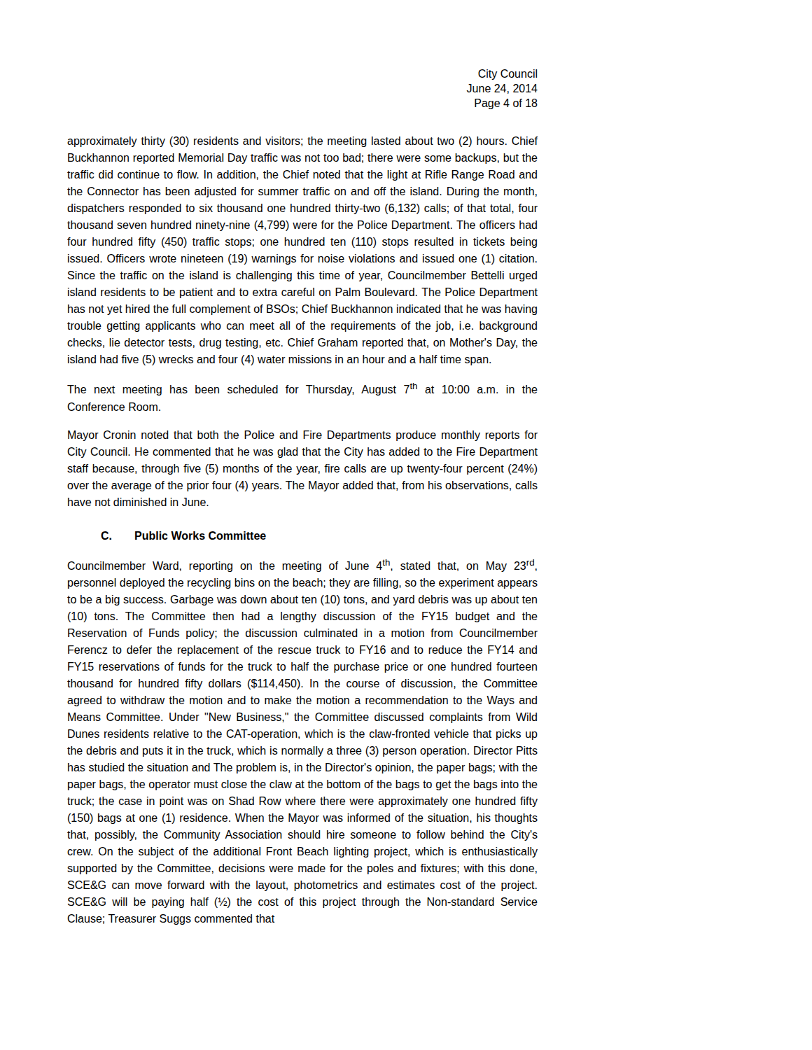City Council
June 24, 2014
Page 4 of 18
approximately thirty (30) residents and visitors; the meeting lasted about two (2) hours. Chief Buckhannon reported Memorial Day traffic was not too bad; there were some backups, but the traffic did continue to flow. In addition, the Chief noted that the light at Rifle Range Road and the Connector has been adjusted for summer traffic on and off the island. During the month, dispatchers responded to six thousand one hundred thirty-two (6,132) calls; of that total, four thousand seven hundred ninety-nine (4,799) were for the Police Department. The officers had four hundred fifty (450) traffic stops; one hundred ten (110) stops resulted in tickets being issued. Officers wrote nineteen (19) warnings for noise violations and issued one (1) citation. Since the traffic on the island is challenging this time of year, Councilmember Bettelli urged island residents to be patient and to extra careful on Palm Boulevard. The Police Department has not yet hired the full complement of BSOs; Chief Buckhannon indicated that he was having trouble getting applicants who can meet all of the requirements of the job, i.e. background checks, lie detector tests, drug testing, etc. Chief Graham reported that, on Mother's Day, the island had five (5) wrecks and four (4) water missions in an hour and a half time span.
The next meeting has been scheduled for Thursday, August 7th at 10:00 a.m. in the Conference Room.
Mayor Cronin noted that both the Police and Fire Departments produce monthly reports for City Council. He commented that he was glad that the City has added to the Fire Department staff because, through five (5) months of the year, fire calls are up twenty-four percent (24%) over the average of the prior four (4) years. The Mayor added that, from his observations, calls have not diminished in June.
C. Public Works Committee
Councilmember Ward, reporting on the meeting of June 4th, stated that, on May 23rd, personnel deployed the recycling bins on the beach; they are filling, so the experiment appears to be a big success. Garbage was down about ten (10) tons, and yard debris was up about ten (10) tons. The Committee then had a lengthy discussion of the FY15 budget and the Reservation of Funds policy; the discussion culminated in a motion from Councilmember Ferencz to defer the replacement of the rescue truck to FY16 and to reduce the FY14 and FY15 reservations of funds for the truck to half the purchase price or one hundred fourteen thousand for hundred fifty dollars ($114,450). In the course of discussion, the Committee agreed to withdraw the motion and to make the motion a recommendation to the Ways and Means Committee. Under "New Business," the Committee discussed complaints from Wild Dunes residents relative to the CAT-operation, which is the claw-fronted vehicle that picks up the debris and puts it in the truck, which is normally a three (3) person operation. Director Pitts has studied the situation and The problem is, in the Director's opinion, the paper bags; with the paper bags, the operator must close the claw at the bottom of the bags to get the bags into the truck; the case in point was on Shad Row where there were approximately one hundred fifty (150) bags at one (1) residence. When the Mayor was informed of the situation, his thoughts that, possibly, the Community Association should hire someone to follow behind the City's crew. On the subject of the additional Front Beach lighting project, which is enthusiastically supported by the Committee, decisions were made for the poles and fixtures; with this done, SCE&G can move forward with the layout, photometrics and estimates cost of the project. SCE&G will be paying half (½) the cost of this project through the Non-standard Service Clause; Treasurer Suggs commented that